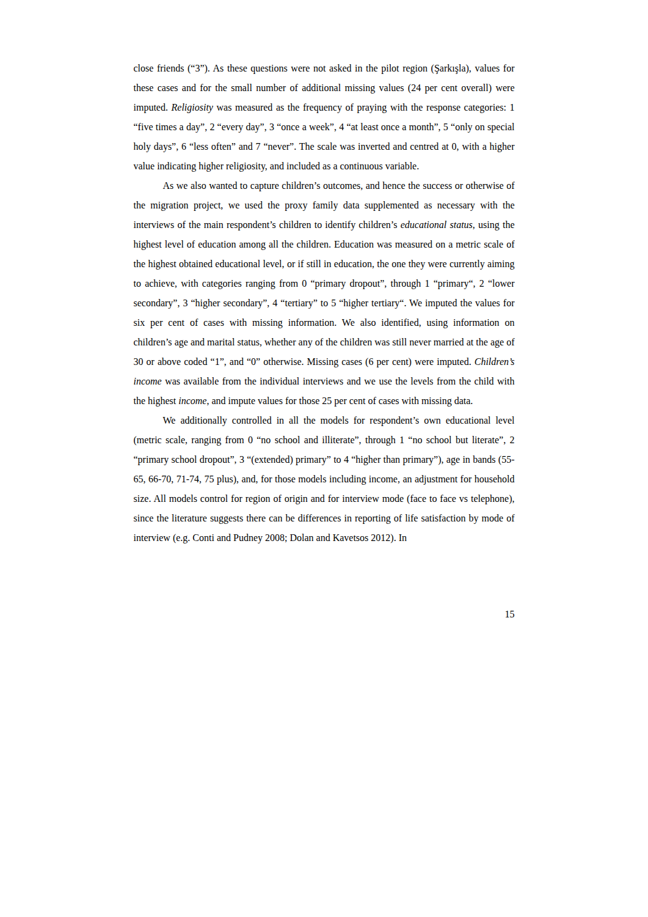close friends (“3”). As these questions were not asked in the pilot region (Şarkışla), values for these cases and for the small number of additional missing values (24 per cent overall) were imputed. Religiosity was measured as the frequency of praying with the response categories: 1 “five times a day”, 2 “every day”, 3 “once a week”, 4 “at least once a month”, 5 “only on special holy days”, 6 “less often” and 7 “never”. The scale was inverted and centred at 0, with a higher value indicating higher religiosity, and included as a continuous variable.
As we also wanted to capture children’s outcomes, and hence the success or otherwise of the migration project, we used the proxy family data supplemented as necessary with the interviews of the main respondent’s children to identify children’s educational status, using the highest level of education among all the children. Education was measured on a metric scale of the highest obtained educational level, or if still in education, the one they were currently aiming to achieve, with categories ranging from 0 “primary dropout”, through 1 “primary“, 2 “lower secondary”, 3 “higher secondary”, 4 “tertiary” to 5 “higher tertiary“. We imputed the values for six per cent of cases with missing information. We also identified, using information on children’s age and marital status, whether any of the children was still never married at the age of 30 or above coded “1”, and “0” otherwise. Missing cases (6 per cent) were imputed. Children’s income was available from the individual interviews and we use the levels from the child with the highest income, and impute values for those 25 per cent of cases with missing data.
We additionally controlled in all the models for respondent’s own educational level (metric scale, ranging from 0 “no school and illiterate”, through 1 “no school but literate”, 2 “primary school dropout”, 3 “(extended) primary” to 4 “higher than primary”), age in bands (55-65, 66-70, 71-74, 75 plus), and, for those models including income, an adjustment for household size. All models control for region of origin and for interview mode (face to face vs telephone), since the literature suggests there can be differences in reporting of life satisfaction by mode of interview (e.g. Conti and Pudney 2008; Dolan and Kavetsos 2012). In
15